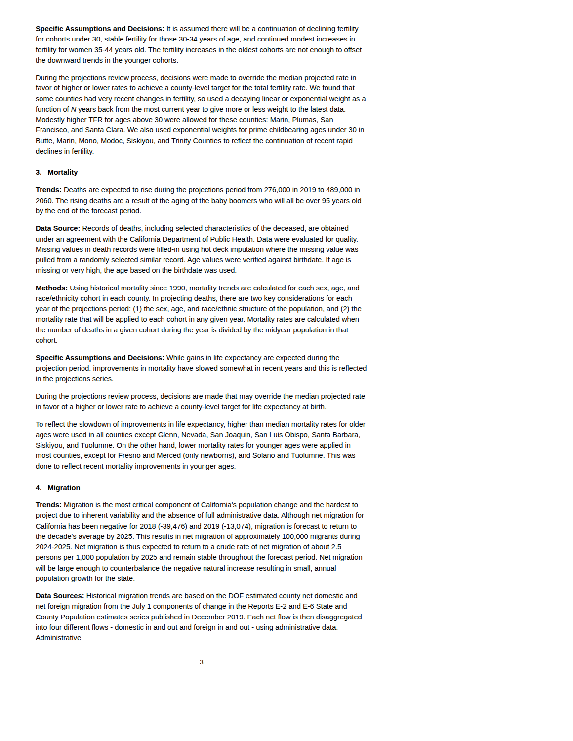Specific Assumptions and Decisions: It is assumed there will be a continuation of declining fertility for cohorts under 30, stable fertility for those 30-34 years of age, and continued modest increases in fertility for women 35-44 years old. The fertility increases in the oldest cohorts are not enough to offset the downward trends in the younger cohorts.
During the projections review process, decisions were made to override the median projected rate in favor of higher or lower rates to achieve a county-level target for the total fertility rate. We found that some counties had very recent changes in fertility, so used a decaying linear or exponential weight as a function of N years back from the most current year to give more or less weight to the latest data. Modestly higher TFR for ages above 30 were allowed for these counties: Marin, Plumas, San Francisco, and Santa Clara. We also used exponential weights for prime childbearing ages under 30 in Butte, Marin, Mono, Modoc, Siskiyou, and Trinity Counties to reflect the continuation of recent rapid declines in fertility.
3. Mortality
Trends: Deaths are expected to rise during the projections period from 276,000 in 2019 to 489,000 in 2060. The rising deaths are a result of the aging of the baby boomers who will all be over 95 years old by the end of the forecast period.
Data Source: Records of deaths, including selected characteristics of the deceased, are obtained under an agreement with the California Department of Public Health. Data were evaluated for quality. Missing values in death records were filled-in using hot deck imputation where the missing value was pulled from a randomly selected similar record. Age values were verified against birthdate. If age is missing or very high, the age based on the birthdate was used.
Methods: Using historical mortality since 1990, mortality trends are calculated for each sex, age, and race/ethnicity cohort in each county. In projecting deaths, there are two key considerations for each year of the projections period: (1) the sex, age, and race/ethnic structure of the population, and (2) the mortality rate that will be applied to each cohort in any given year. Mortality rates are calculated when the number of deaths in a given cohort during the year is divided by the midyear population in that cohort.
Specific Assumptions and Decisions: While gains in life expectancy are expected during the projection period, improvements in mortality have slowed somewhat in recent years and this is reflected in the projections series.
During the projections review process, decisions are made that may override the median projected rate in favor of a higher or lower rate to achieve a county-level target for life expectancy at birth.
To reflect the slowdown of improvements in life expectancy, higher than median mortality rates for older ages were used in all counties except Glenn, Nevada, San Joaquin, San Luis Obispo, Santa Barbara, Siskiyou, and Tuolumne. On the other hand, lower mortality rates for younger ages were applied in most counties, except for Fresno and Merced (only newborns), and Solano and Tuolumne. This was done to reflect recent mortality improvements in younger ages.
4. Migration
Trends: Migration is the most critical component of California's population change and the hardest to project due to inherent variability and the absence of full administrative data. Although net migration for California has been negative for 2018 (-39,476) and 2019 (-13,074), migration is forecast to return to the decade's average by 2025. This results in net migration of approximately 100,000 migrants during 2024-2025. Net migration is thus expected to return to a crude rate of net migration of about 2.5 persons per 1,000 population by 2025 and remain stable throughout the forecast period. Net migration will be large enough to counterbalance the negative natural increase resulting in small, annual population growth for the state.
Data Sources: Historical migration trends are based on the DOF estimated county net domestic and net foreign migration from the July 1 components of change in the Reports E-2 and E-6 State and County Population estimates series published in December 2019. Each net flow is then disaggregated into four different flows - domestic in and out and foreign in and out - using administrative data. Administrative
3